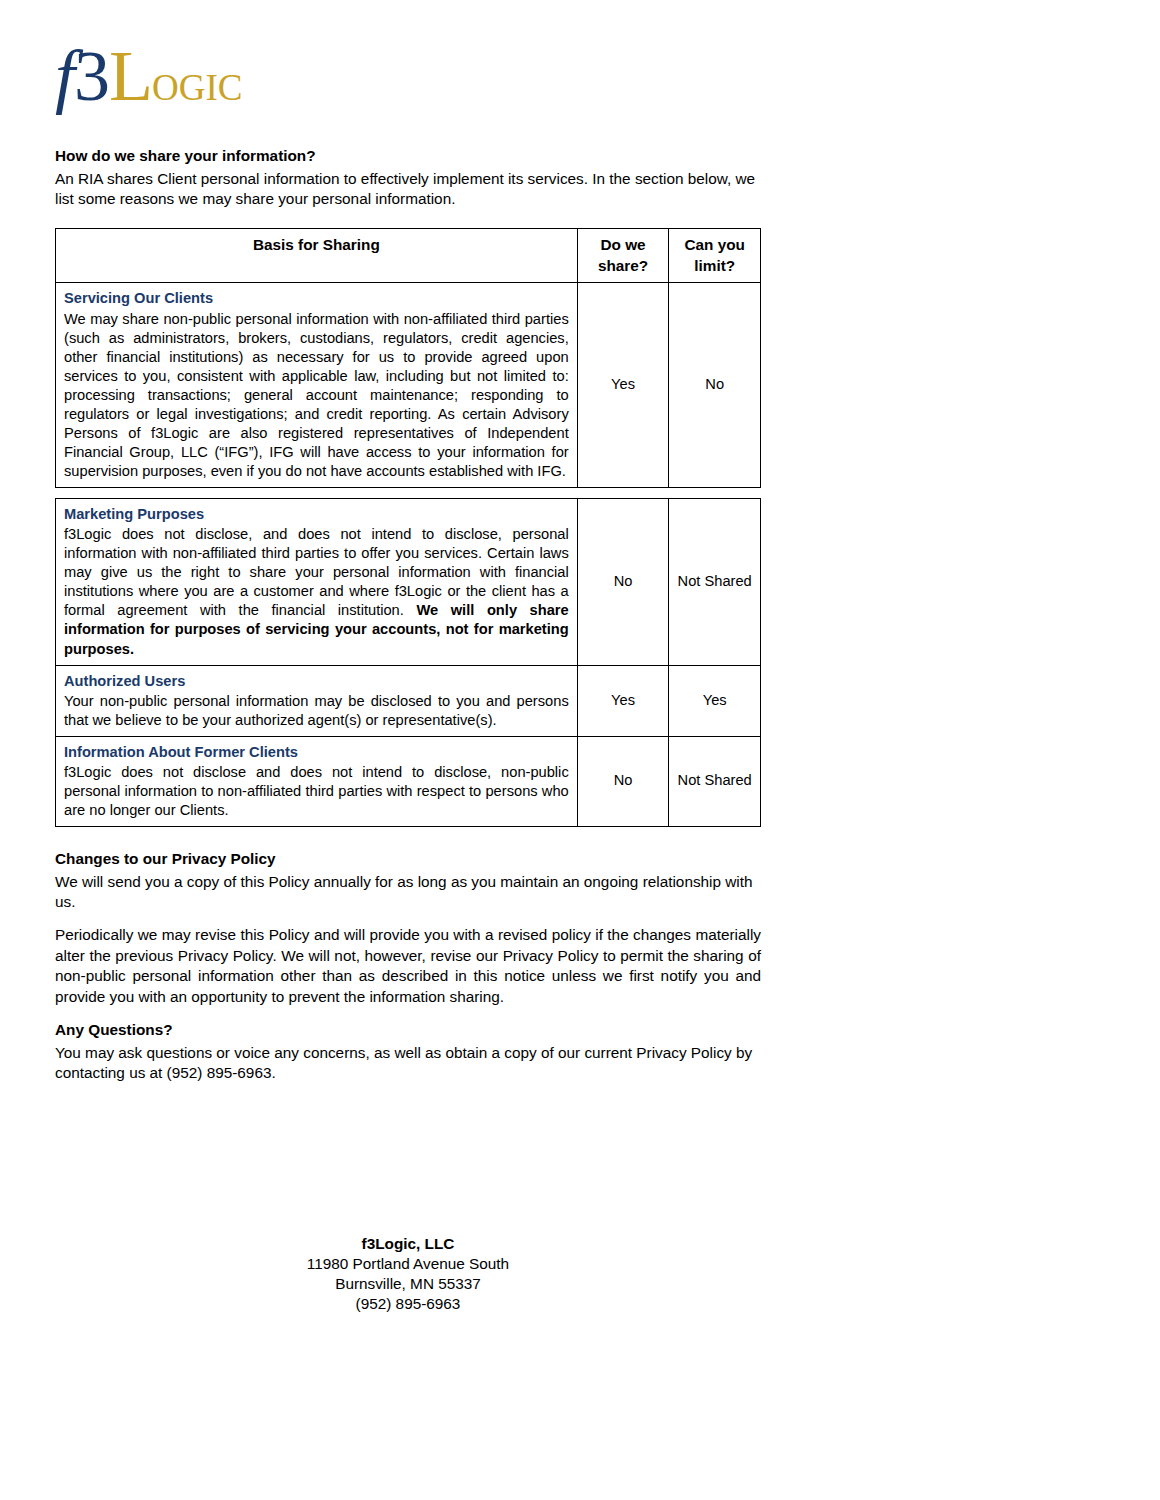f 3 Logic
How do we share your information?
An RIA shares Client personal information to effectively implement its services. In the section below, we list some reasons we may share your personal information.
| Basis for Sharing | Do we share? | Can you limit? |
| --- | --- | --- |
| Servicing Our Clients We may share non-public personal information with non-affiliated third parties (such as administrators, brokers, custodians, regulators, credit agencies, other financial institutions) as necessary for us to provide agreed upon services to you, consistent with applicable law, including but not limited to: processing transactions; general account maintenance; responding to regulators or legal investigations; and credit reporting. As certain Advisory Persons of f3Logic are also registered representatives of Independent Financial Group, LLC (“IFG”), IFG will have access to your information for supervision purposes, even if you do not have accounts established with IFG. | Yes | No |
| Marketing Purposes f3Logic does not disclose, and does not intend to disclose, personal information with non-affiliated third parties to offer you services. Certain laws may give us the right to share your personal information with financial institutions where you are a customer and where f3Logic or the client has a formal agreement with the financial institution. We will only share information for purposes of servicing your accounts, not for marketing purposes. | No | Not Shared |
| Authorized Users Your non-public personal information may be disclosed to you and persons that we believe to be your authorized agent(s) or representative(s). | Yes | Yes |
| Information About Former Clients f3Logic does not disclose and does not intend to disclose, non-public personal information to non-affiliated third parties with respect to persons who are no longer our Clients. | No | Not Shared |
Changes to our Privacy Policy
We will send you a copy of this Policy annually for as long as you maintain an ongoing relationship with us.
Periodically we may revise this Policy and will provide you with a revised policy if the changes materially alter the previous Privacy Policy. We will not, however, revise our Privacy Policy to permit the sharing of non-public personal information other than as described in this notice unless we first notify you and provide you with an opportunity to prevent the information sharing.
Any Questions?
You may ask questions or voice any concerns, as well as obtain a copy of our current Privacy Policy by contacting us at (952) 895-6963.
f3Logic, LLC
11980 Portland Avenue South
Burnsville, MN 55337
(952) 895-6963